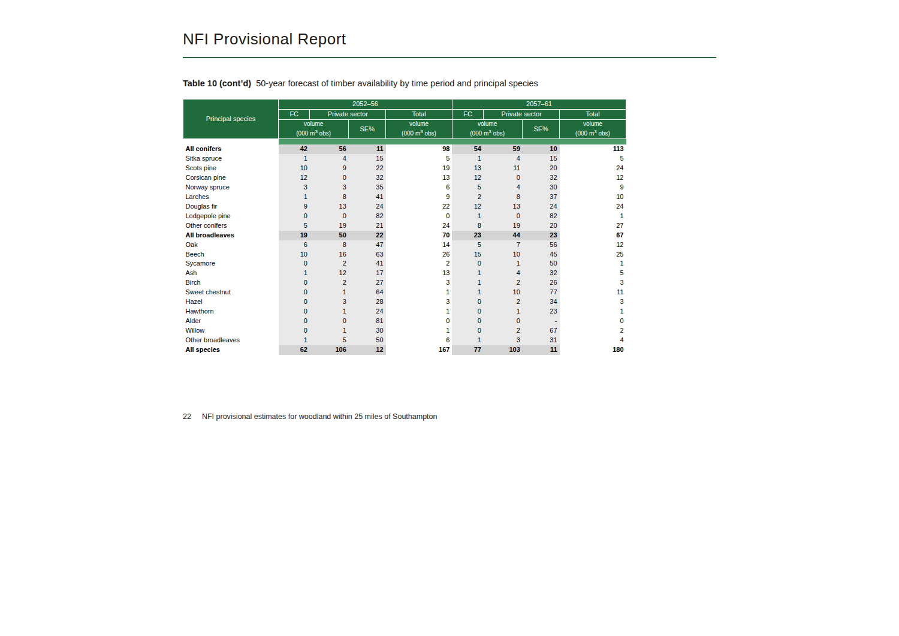NFI Provisional Report
Table 10 (cont’d) 50-year forecast of timber availability by time period and principal species
| Principal species | 2052–56 | 2057–61 |
| --- | --- | --- |
| FC | Private sector | Total | FC | Private sector | Total |
| volume (000 m 3 obs) | SE% | volume (000 m 3 obs) | volume (000 m 3 obs) | SE% | volume (000 m 3 obs) |
| All conifers | 42 | 56 | 11 | 98 | 54 | 59 | 10 | 113 |
| Sitka spruce | 1 | 4 | 15 | 5 | 1 | 4 | 15 | 5 |
| Scots pine | 10 | 9 | 22 | 19 | 13 | 11 | 20 | 24 |
| Corsican pine | 12 | 0 | 32 | 13 | 12 | 0 | 32 | 12 |
| Norway spruce | 3 | 3 | 35 | 6 | 5 | 4 | 30 | 9 |
| Larches | 1 | 8 | 41 | 9 | 2 | 8 | 37 | 10 |
| Douglas fir | 9 | 13 | 24 | 22 | 12 | 13 | 24 | 24 |
| Lodgepole pine | 0 | 0 | 82 | 0 | 1 | 0 | 82 | 1 |
| Other conifers | 5 | 19 | 21 | 24 | 8 | 19 | 20 | 27 |
| All broadleaves | 19 | 50 | 22 | 70 | 23 | 44 | 23 | 67 |
| Oak | 6 | 8 | 47 | 14 | 5 | 7 | 56 | 12 |
| Beech | 10 | 16 | 63 | 26 | 15 | 10 | 45 | 25 |
| Sycamore | 0 | 2 | 41 | 2 | 0 | 1 | 50 | 1 |
| Ash | 1 | 12 | 17 | 13 | 1 | 4 | 32 | 5 |
| Birch | 0 | 2 | 27 | 3 | 1 | 2 | 26 | 3 |
| Sweet chestnut | 0 | 1 | 64 | 1 | 1 | 10 | 77 | 11 |
| Hazel | 0 | 3 | 28 | 3 | 0 | 2 | 34 | 3 |
| Hawthorn | 0 | 1 | 24 | 1 | 0 | 1 | 23 | 1 |
| Alder | 0 | 0 | 81 | 0 | 0 | 0 | - | 0 |
| Willow | 0 | 1 | 30 | 1 | 0 | 2 | 67 | 2 |
| Other broadleaves | 1 | 5 | 50 | 6 | 1 | 3 | 31 | 4 |
| All species | 62 | 106 | 12 | 167 | 77 | 103 | 11 | 180 |
22 NFI provisional estimates for woodland within 25 miles of Southampton